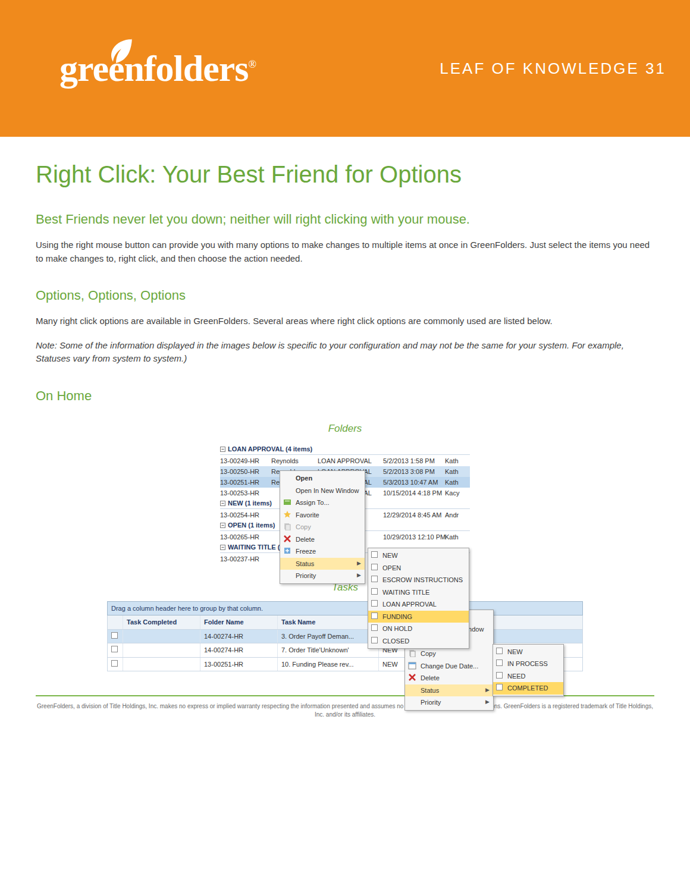greenfolders®
LEAF OF KNOWLEDGE 31
Right Click: Your Best Friend for Options
Best Friends never let you down; neither will right clicking with your mouse.
Using the right mouse button can provide you with many options to make changes to multiple items at once in GreenFolders. Just select the items you need to make changes to, right click, and then choose the action needed.
Options, Options, Options
Many right click options are available in GreenFolders. Several areas where right click options are commonly used are listed below.
Note: Some of the information displayed in the images below is specific to your configuration and may not be the same for your system. For example, Statuses vary from system to system.)
On Home
Folders
−LOAN APPROVAL (4 items)
13-00249-HR Reynolds LOAN APPROVAL 5/2/2013 1:58 PM Kath
13-00250-HR Reynolds LOAN APPROVAL 5/2/2013 3:08 PM Kath
13-00251-HR Reynolds LOAN APPROVAL 5/3/2013 10:47 AM Kath
13-00253-HR LOAN APPROVAL 10/15/2014 4:18 PM Kacy
−NEW (1 items)
13-00254-HR 12/29/2014 8:45 AM Andr
−OPEN (1 items)
13-00265-HR 10/29/2013 12:10 PM Kath
−WAITING TITLE (1 items)
13-00237-HR
Open
Open In New Window
Assign To...
Favorite
Copy
Delete
Freeze
Status▶
Priority▶
NEW
OPEN
ESCROW INSTRUCTIONS
WAITING TITLE
LOAN APPROVAL
FUNDING
ON HOLD
CLOSED
Tasks
Drag a column header here to group by that column.
Task Completed
Folder Name
Task Name
Task Status
14-00274-HR
3. Order Payoff Deman...
NEW
14-00274-HR
7. Order Title'Unknown'
NEW
13-00251-HR
10. Funding Please rev...
NEW
Open
Open In New Window
Assign To...
Copy
Change Due Date...
Delete
Status▶
Priority▶
NEW
IN PROCESS
NEED
COMPLETED
GreenFolders, a division of Title Holdings, Inc. makes no express or implied warranty respecting the information presented and assumes no responsibility for errors or omissions. GreenFolders is a registered trademark of Title Holdings, Inc. and/or its affiliates.